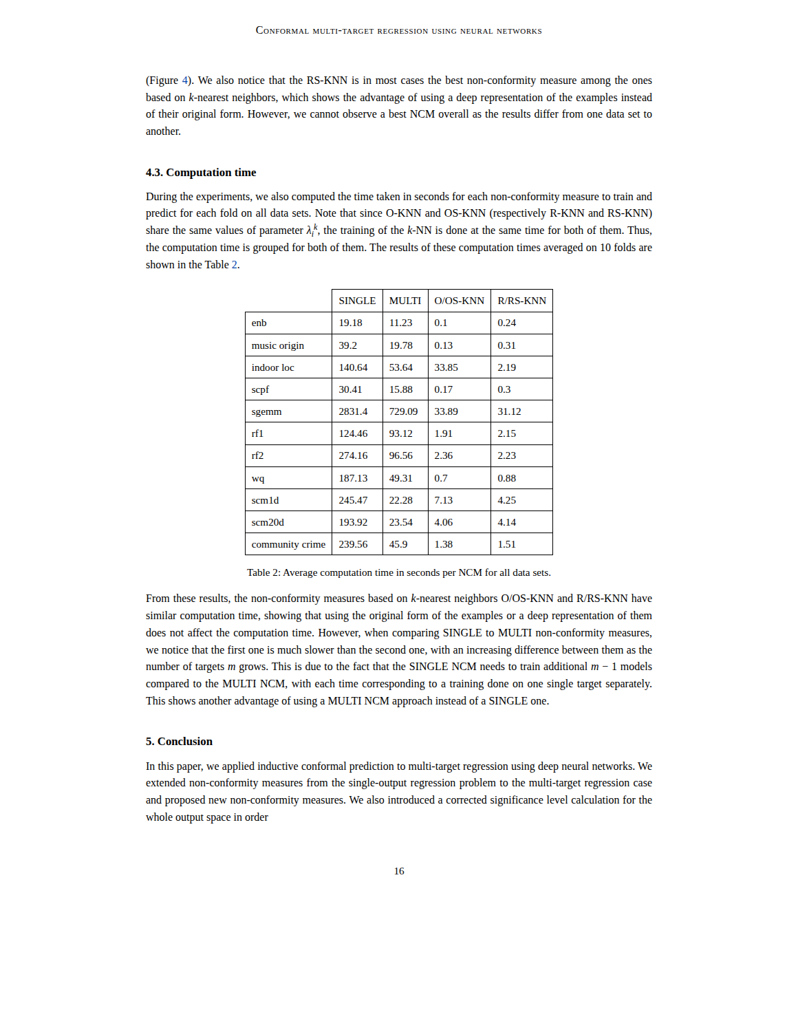Conformal multi-target regression using neural networks
(Figure 4). We also notice that the RS-KNN is in most cases the best non-conformity measure among the ones based on k-nearest neighbors, which shows the advantage of using a deep representation of the examples instead of their original form. However, we cannot observe a best NCM overall as the results differ from one data set to another.
4.3. Computation time
During the experiments, we also computed the time taken in seconds for each non-conformity measure to train and predict for each fold on all data sets. Note that since O-KNN and OS-KNN (respectively R-KNN and RS-KNN) share the same values of parameter λik, the training of the k-NN is done at the same time for both of them. Thus, the computation time is grouped for both of them. The results of these computation times averaged on 10 folds are shown in the Table 2.
| | SINGLE | MULTI | O/OS-KNN | R/RS-KNN |
| --- | --- | --- | --- | --- |
| enb | 19.18 | 11.23 | 0.1 | 0.24 |
| music origin | 39.2 | 19.78 | 0.13 | 0.31 |
| indoor loc | 140.64 | 53.64 | 33.85 | 2.19 |
| scpf | 30.41 | 15.88 | 0.17 | 0.3 |
| sgemm | 2831.4 | 729.09 | 33.89 | 31.12 |
| rf1 | 124.46 | 93.12 | 1.91 | 2.15 |
| rf2 | 274.16 | 96.56 | 2.36 | 2.23 |
| wq | 187.13 | 49.31 | 0.7 | 0.88 |
| scm1d | 245.47 | 22.28 | 7.13 | 4.25 |
| scm20d | 193.92 | 23.54 | 4.06 | 4.14 |
| community crime | 239.56 | 45.9 | 1.38 | 1.51 |
Table 2: Average computation time in seconds per NCM for all data sets.
From these results, the non-conformity measures based on k-nearest neighbors O/OS-KNN and R/RS-KNN have similar computation time, showing that using the original form of the examples or a deep representation of them does not affect the computation time. However, when comparing SINGLE to MULTI non-conformity measures, we notice that the first one is much slower than the second one, with an increasing difference between them as the number of targets m grows. This is due to the fact that the SINGLE NCM needs to train additional m − 1 models compared to the MULTI NCM, with each time corresponding to a training done on one single target separately. This shows another advantage of using a MULTI NCM approach instead of a SINGLE one.
5. Conclusion
In this paper, we applied inductive conformal prediction to multi-target regression using deep neural networks. We extended non-conformity measures from the single-output regression problem to the multi-target regression case and proposed new non-conformity measures. We also introduced a corrected significance level calculation for the whole output space in order
16